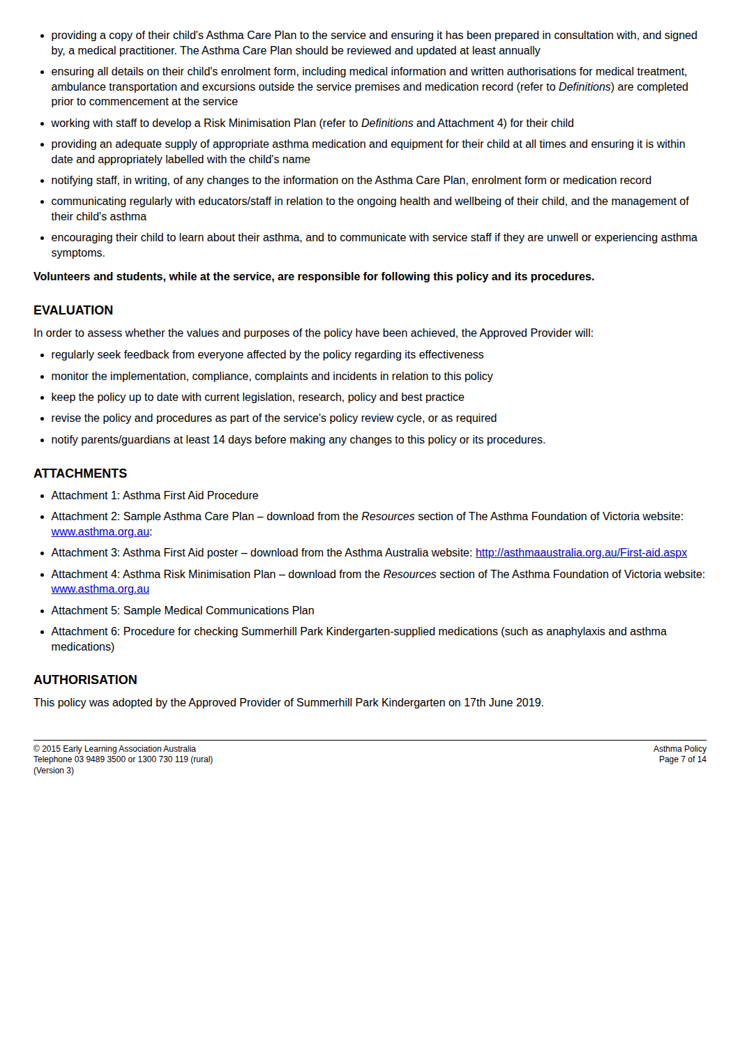providing a copy of their child's Asthma Care Plan to the service and ensuring it has been prepared in consultation with, and signed by, a medical practitioner. The Asthma Care Plan should be reviewed and updated at least annually
ensuring all details on their child's enrolment form, including medical information and written authorisations for medical treatment, ambulance transportation and excursions outside the service premises and medication record (refer to Definitions) are completed prior to commencement at the service
working with staff to develop a Risk Minimisation Plan (refer to Definitions and Attachment 4) for their child
providing an adequate supply of appropriate asthma medication and equipment for their child at all times and ensuring it is within date and appropriately labelled with the child's name
notifying staff, in writing, of any changes to the information on the Asthma Care Plan, enrolment form or medication record
communicating regularly with educators/staff in relation to the ongoing health and wellbeing of their child, and the management of their child's asthma
encouraging their child to learn about their asthma, and to communicate with service staff if they are unwell or experiencing asthma symptoms.
Volunteers and students, while at the service, are responsible for following this policy and its procedures.
EVALUATION
In order to assess whether the values and purposes of the policy have been achieved, the Approved Provider will:
regularly seek feedback from everyone affected by the policy regarding its effectiveness
monitor the implementation, compliance, complaints and incidents in relation to this policy
keep the policy up to date with current legislation, research, policy and best practice
revise the policy and procedures as part of the service's policy review cycle, or as required
notify parents/guardians at least 14 days before making any changes to this policy or its procedures.
ATTACHMENTS
Attachment 1: Asthma First Aid Procedure
Attachment 2: Sample Asthma Care Plan – download from the Resources section of The Asthma Foundation of Victoria website: www.asthma.org.au:
Attachment 3: Asthma First Aid poster – download from the Asthma Australia website: http://asthmaaustralia.org.au/First-aid.aspx
Attachment 4: Asthma Risk Minimisation Plan – download from the Resources section of The Asthma Foundation of Victoria website: www.asthma.org.au
Attachment 5: Sample Medical Communications Plan
Attachment 6: Procedure for checking Summerhill Park Kindergarten-supplied medications (such as anaphylaxis and asthma medications)
AUTHORISATION
This policy was adopted by the Approved Provider of Summerhill Park Kindergarten on 17th June 2019.
© 2015 Early Learning Association Australia
Telephone 03 9489 3500 or 1300 730 119 (rural)
(Version 3)
Asthma Policy
Page 7 of 14